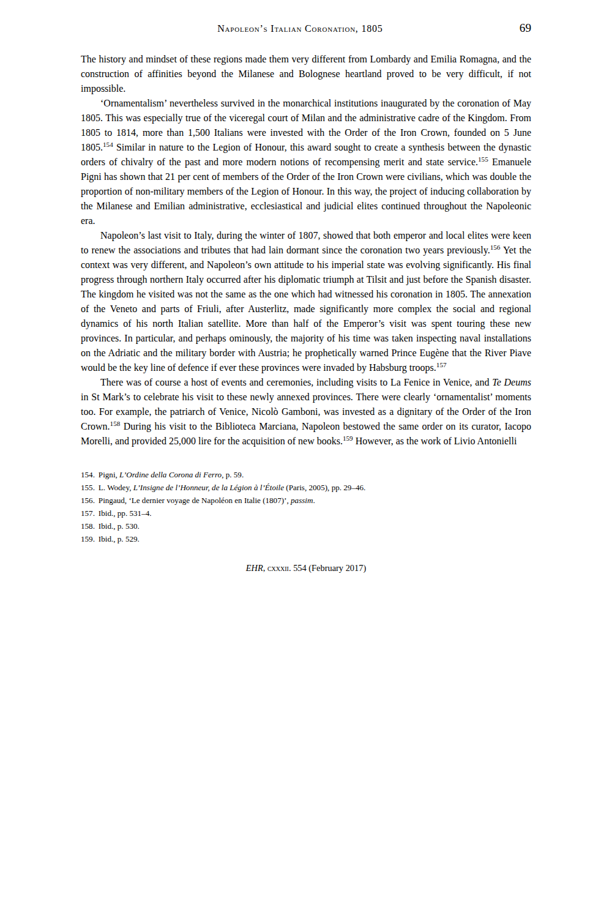Napoleon’s Italian Coronation, 1805
69
The history and mindset of these regions made them very different from Lombardy and Emilia Romagna, and the construction of affinities beyond the Milanese and Bolognese heartland proved to be very difficult, if not impossible.
‘Ornamentalism’ nevertheless survived in the monarchical institutions inaugurated by the coronation of May 1805. This was especially true of the viceregal court of Milan and the administrative cadre of the Kingdom. From 1805 to 1814, more than 1,500 Italians were invested with the Order of the Iron Crown, founded on 5 June 1805.154 Similar in nature to the Legion of Honour, this award sought to create a synthesis between the dynastic orders of chivalry of the past and more modern notions of recompensing merit and state service.155 Emanuele Pigni has shown that 21 per cent of members of the Order of the Iron Crown were civilians, which was double the proportion of non-military members of the Legion of Honour. In this way, the project of inducing collaboration by the Milanese and Emilian administrative, ecclesiastical and judicial elites continued throughout the Napoleonic era.
Napoleon’s last visit to Italy, during the winter of 1807, showed that both emperor and local elites were keen to renew the associations and tributes that had lain dormant since the coronation two years previously.156 Yet the context was very different, and Napoleon’s own attitude to his imperial state was evolving significantly. His final progress through northern Italy occurred after his diplomatic triumph at Tilsit and just before the Spanish disaster. The kingdom he visited was not the same as the one which had witnessed his coronation in 1805. The annexation of the Veneto and parts of Friuli, after Austerlitz, made significantly more complex the social and regional dynamics of his north Italian satellite. More than half of the Emperor’s visit was spent touring these new provinces. In particular, and perhaps ominously, the majority of his time was taken inspecting naval installations on the Adriatic and the military border with Austria; he prophetically warned Prince Eugène that the River Piave would be the key line of defence if ever these provinces were invaded by Habsburg troops.157
There was of course a host of events and ceremonies, including visits to La Fenice in Venice, and Te Deums in St Mark’s to celebrate his visit to these newly annexed provinces. There were clearly ‘ornamentalist’ moments too. For example, the patriarch of Venice, Nicolò Gamboni, was invested as a dignitary of the Order of the Iron Crown.158 During his visit to the Biblioteca Marciana, Napoleon bestowed the same order on its curator, Iacopo Morelli, and provided 25,000 lire for the acquisition of new books.159 However, as the work of Livio Antonielli
154. Pigni, L’Ordine della Corona di Ferro, p. 59.
155. L. Wodey, L’Insigne de l’Honneur, de la Légion à l’Étoile (Paris, 2005), pp. 29–46.
156. Pingaud, ‘Le dernier voyage de Napoléon en Italie (1807)’, passim.
157. Ibid., pp. 531–4.
158. Ibid., p. 530.
159. Ibid., p. 529.
EHR, cxxxii. 554 (February 2017)